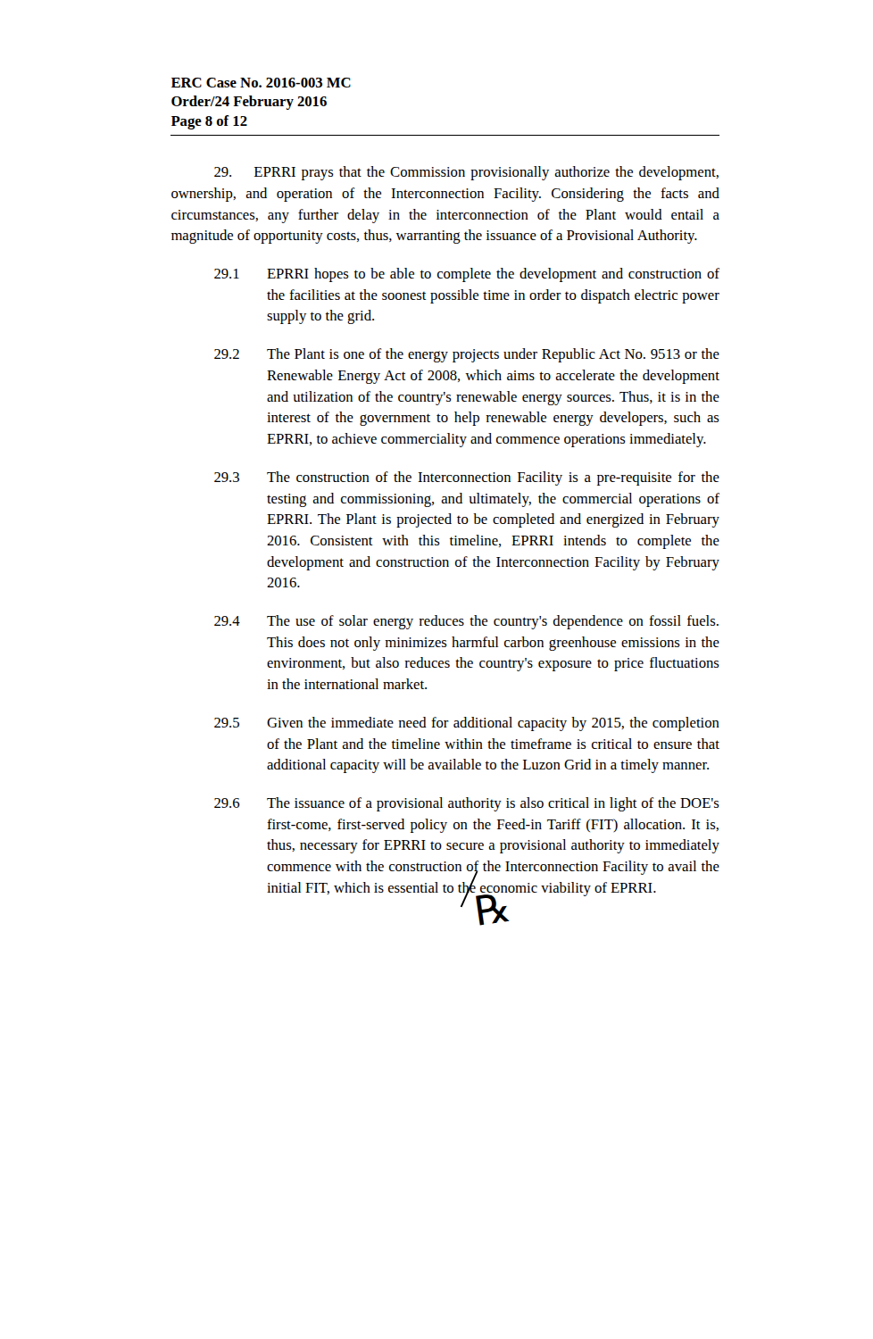ERC Case No. 2016-003 MC Order/24 February 2016 Page 8 of 12
29. EPRRI prays that the Commission provisionally authorize the development, ownership, and operation of the Interconnection Facility. Considering the facts and circumstances, any further delay in the interconnection of the Plant would entail a magnitude of opportunity costs, thus, warranting the issuance of a Provisional Authority.
29.1 EPRRI hopes to be able to complete the development and construction of the facilities at the soonest possible time in order to dispatch electric power supply to the grid.
29.2 The Plant is one of the energy projects under Republic Act No. 9513 or the Renewable Energy Act of 2008, which aims to accelerate the development and utilization of the country's renewable energy sources. Thus, it is in the interest of the government to help renewable energy developers, such as EPRRI, to achieve commerciality and commence operations immediately.
29.3 The construction of the Interconnection Facility is a pre-requisite for the testing and commissioning, and ultimately, the commercial operations of EPRRI. The Plant is projected to be completed and energized in February 2016. Consistent with this timeline, EPRRI intends to complete the development and construction of the Interconnection Facility by February 2016.
29.4 The use of solar energy reduces the country's dependence on fossil fuels. This does not only minimizes harmful carbon greenhouse emissions in the environment, but also reduces the country's exposure to price fluctuations in the international market.
29.5 Given the immediate need for additional capacity by 2015, the completion of the Plant and the timeline within the timeframe is critical to ensure that additional capacity will be available to the Luzon Grid in a timely manner.
29.6 The issuance of a provisional authority is also critical in light of the DOE's first-come, first-served policy on the Feed-in Tariff (FIT) allocation. It is, thus, necessary for EPRRI to secure a provisional authority to immediately commence with the construction of the Interconnection Facility to avail the initial FIT, which is essential to the economic viability of EPRRI.
/ ℞